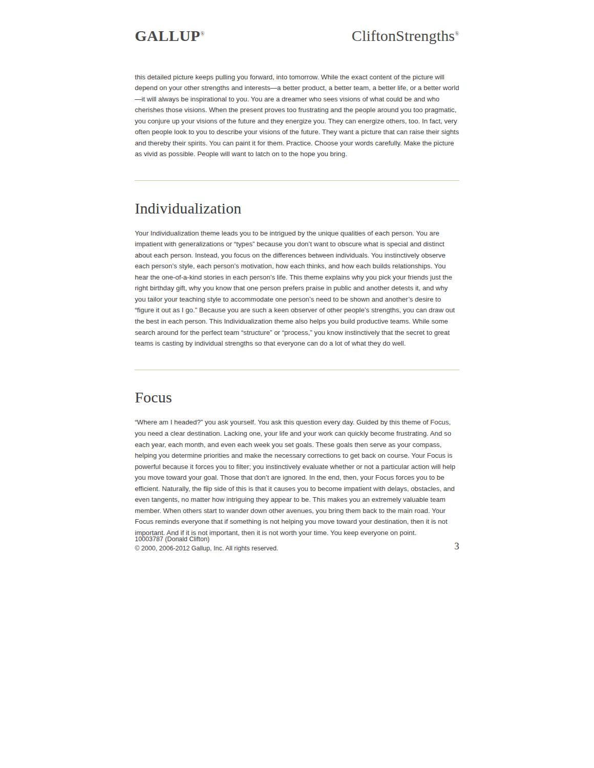GALLUP®
CliftonStrengths®
this detailed picture keeps pulling you forward, into tomorrow. While the exact content of the picture will depend on your other strengths and interests—a better product, a better team, a better life, or a better world—it will always be inspirational to you. You are a dreamer who sees visions of what could be and who cherishes those visions. When the present proves too frustrating and the people around you too pragmatic, you conjure up your visions of the future and they energize you. They can energize others, too. In fact, very often people look to you to describe your visions of the future. They want a picture that can raise their sights and thereby their spirits. You can paint it for them. Practice. Choose your words carefully. Make the picture as vivid as possible. People will want to latch on to the hope you bring.
Individualization
Your Individualization theme leads you to be intrigued by the unique qualities of each person. You are impatient with generalizations or “types” because you don’t want to obscure what is special and distinct about each person. Instead, you focus on the differences between individuals. You instinctively observe each person’s style, each person’s motivation, how each thinks, and how each builds relationships. You hear the one-of-a-kind stories in each person’s life. This theme explains why you pick your friends just the right birthday gift, why you know that one person prefers praise in public and another detests it, and why you tailor your teaching style to accommodate one person’s need to be shown and another’s desire to “figure it out as I go.” Because you are such a keen observer of other people’s strengths, you can draw out the best in each person. This Individualization theme also helps you build productive teams. While some search around for the perfect team “structure” or “process,” you know instinctively that the secret to great teams is casting by individual strengths so that everyone can do a lot of what they do well.
Focus
“Where am I headed?” you ask yourself. You ask this question every day. Guided by this theme of Focus, you need a clear destination. Lacking one, your life and your work can quickly become frustrating. And so each year, each month, and even each week you set goals. These goals then serve as your compass, helping you determine priorities and make the necessary corrections to get back on course. Your Focus is powerful because it forces you to filter; you instinctively evaluate whether or not a particular action will help you move toward your goal. Those that don’t are ignored. In the end, then, your Focus forces you to be efficient. Naturally, the flip side of this is that it causes you to become impatient with delays, obstacles, and even tangents, no matter how intriguing they appear to be. This makes you an extremely valuable team member. When others start to wander down other avenues, you bring them back to the main road. Your Focus reminds everyone that if something is not helping you move toward your destination, then it is not important. And if it is not important, then it is not worth your time. You keep everyone on point.
10003787 (Donald Clifton)
© 2000, 2006-2012 Gallup, Inc. All rights reserved.
3